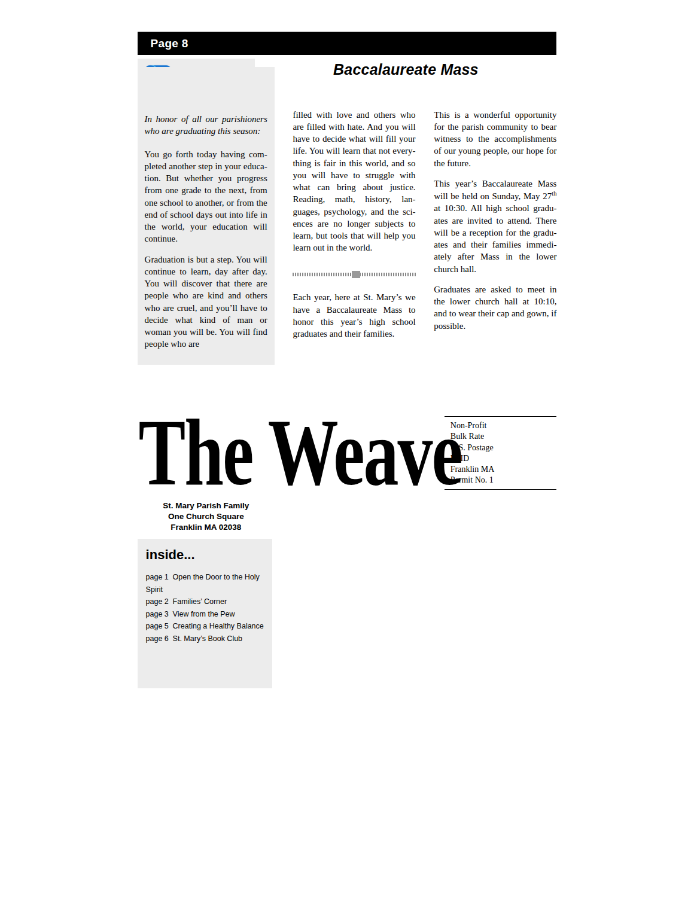Page 8
📪
Baccalaureate Mass
In honor of all our parishioners who are graduating this season:
You go forth today having completed another step in your education. But whether you progress from one grade to the next, from one school to another, or from the end of school days out into life in the world, your education will continue.
Graduation is but a step. You will continue to learn, day after day. You will discover that there are people who are kind and others who are cruel, and you’ll have to decide what kind of man or woman you will be. You will find people who are
filled with love and others who are filled with hate. And you will have to decide what will fill your life. You will learn that not everything is fair in this world, and so you will have to struggle with what can bring about justice. Reading, math, history, languages, psychology, and the sciences are no longer subjects to learn, but tools that will help you learn out in the world.
Each year, here at St. Mary’s we have a Baccalaureate Mass to honor this year’s high school graduates and their families.
This is a wonderful opportunity for the parish community to bear witness to the accomplishments of our young people, our hope for the future.
This year’s Baccalaureate Mass will be held on Sunday, May 27th at 10:30. All high school graduates are invited to attend. There will be a reception for the graduates and their families immediately after Mass in the lower church hall.
Graduates are asked to meet in the lower church hall at 10:10, and to wear their cap and gown, if possible.
The Weave
St. Mary Parish Family
One Church Square
Franklin MA 02038
inside...
page 1 Open the Door to the Holy Spirit
page 2 Families’ Corner
page 3 View from the Pew
page 5 Creating a Healthy Balance
page 6 St. Mary’s Book Club
Non-Profit
Bulk Rate
U.S. Postage
PAID
Franklin MA
Permit No. 1